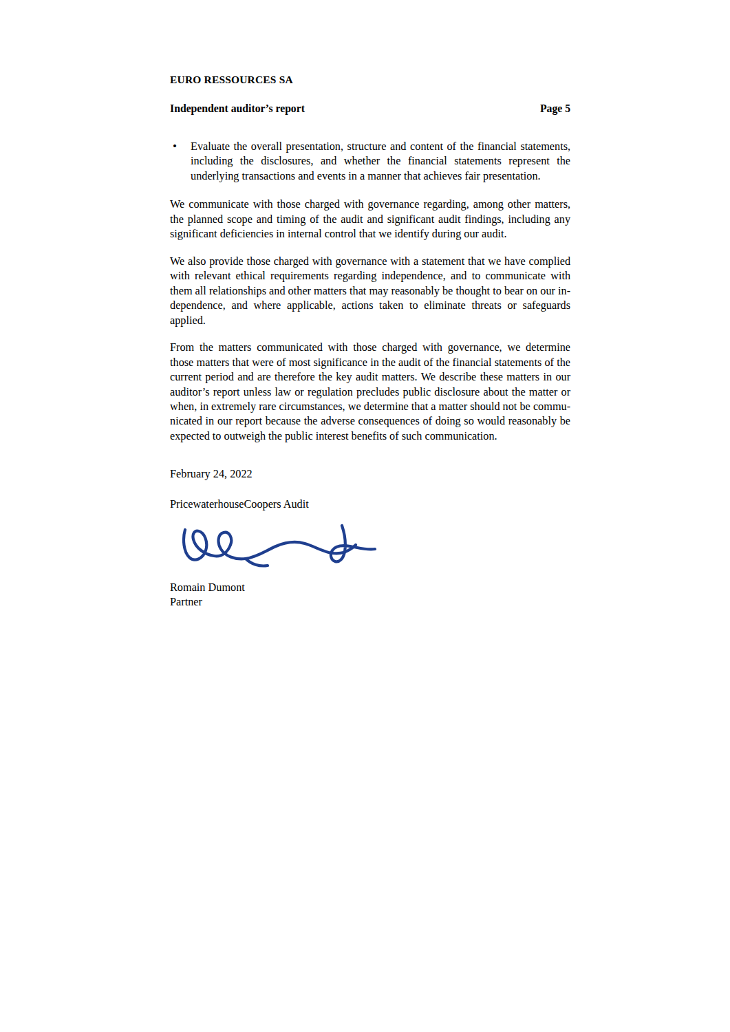EURO RESSOURCES SA
Independent auditor’s report Page 5
Evaluate the overall presentation, structure and content of the financial statements, including the disclosures, and whether the financial statements represent the underlying transactions and events in a manner that achieves fair presentation.
We communicate with those charged with governance regarding, among other matters, the planned scope and timing of the audit and significant audit findings, including any significant deficiencies in internal control that we identify during our audit.
We also provide those charged with governance with a statement that we have complied with relevant ethical requirements regarding independence, and to communicate with them all relationships and other matters that may reasonably be thought to bear on our independence, and where applicable, actions taken to eliminate threats or safeguards applied.
From the matters communicated with those charged with governance, we determine those matters that were of most significance in the audit of the financial statements of the current period and are therefore the key audit matters. We describe these matters in our auditor’s report unless law or regulation precludes public disclosure about the matter or when, in extremely rare circumstances, we determine that a matter should not be communicated in our report because the adverse consequences of doing so would reasonably be expected to outweigh the public interest benefits of such communication.
February 24, 2022
PricewaterhouseCoopers Audit
Romain DumontPartner